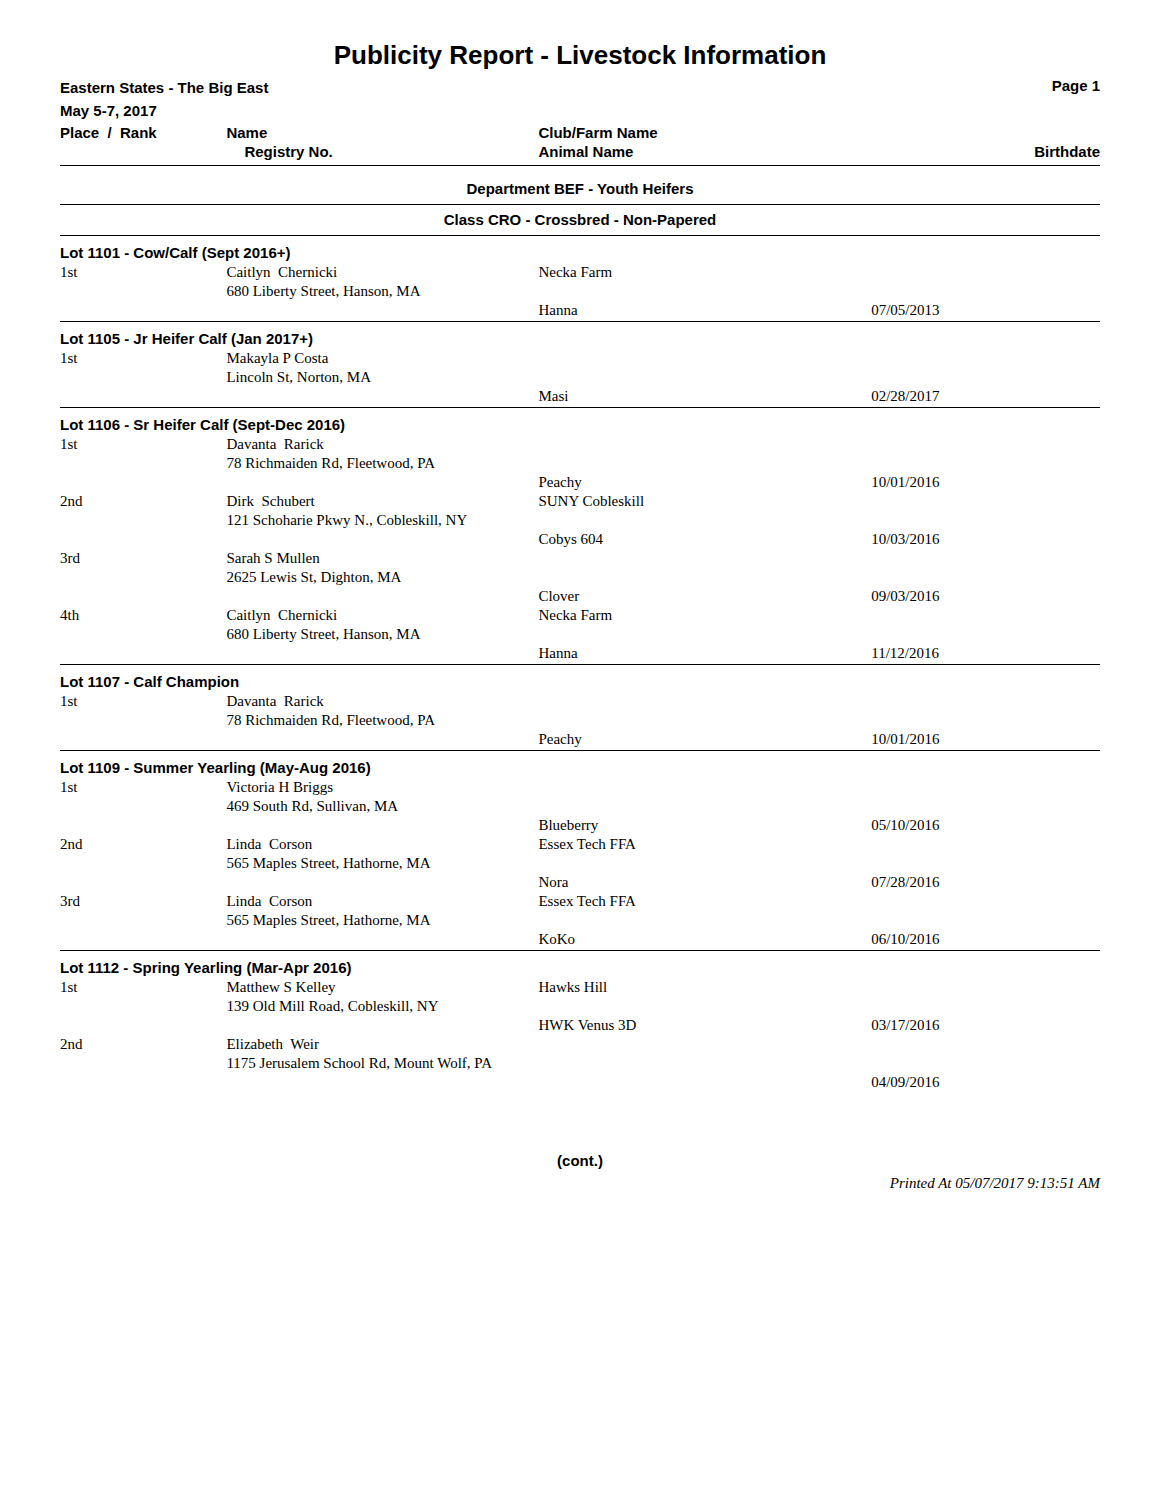Publicity Report - Livestock Information
Eastern States - The Big East
May 5-7, 2017
Page 1
| Place / Rank | Name | Club/Farm Name | |
| | Registry No. | Animal Name | Birthdate |
| Department BEF - Youth Heifers |
| Class CRO - Crossbred - Non-Papered |
| Lot 1101 - Cow/Calf (Sept 2016+) |
| 1st | Caitlyn Chernicki | Necka Farm | |
| | 680 Liberty Street, Hanson, MA | |
| | | Hanna | 07/05/2013 |
| Lot 1105 - Jr Heifer Calf (Jan 2017+) |
| 1st | Makayla P Costa | | |
| | Lincoln St, Norton, MA | |
| | | Masi | 02/28/2017 |
| Lot 1106 - Sr Heifer Calf (Sept-Dec 2016) |
| 1st | Davanta Rarick | | |
| | 78 Richmaiden Rd, Fleetwood, PA | |
| | | Peachy | 10/01/2016 |
| 2nd | Dirk Schubert | SUNY Cobleskill | |
| | 121 Schoharie Pkwy N., Cobleskill, NY | |
| | | Cobys 604 | 10/03/2016 |
| 3rd | Sarah S Mullen | | |
| | 2625 Lewis St, Dighton, MA | |
| | | Clover | 09/03/2016 |
| 4th | Caitlyn Chernicki | Necka Farm | |
| | 680 Liberty Street, Hanson, MA | |
| | | Hanna | 11/12/2016 |
| Lot 1107 - Calf Champion |
| 1st | Davanta Rarick | | |
| | 78 Richmaiden Rd, Fleetwood, PA | |
| | | Peachy | 10/01/2016 |
| Lot 1109 - Summer Yearling (May-Aug 2016) |
| 1st | Victoria H Briggs | | |
| | 469 South Rd, Sullivan, MA | |
| | | Blueberry | 05/10/2016 |
| 2nd | Linda Corson | Essex Tech FFA | |
| | 565 Maples Street, Hathorne, MA | |
| | | Nora | 07/28/2016 |
| 3rd | Linda Corson | Essex Tech FFA | |
| | 565 Maples Street, Hathorne, MA | |
| | | KoKo | 06/10/2016 |
| Lot 1112 - Spring Yearling (Mar-Apr 2016) |
| 1st | Matthew S Kelley | Hawks Hill | |
| | 139 Old Mill Road, Cobleskill, NY | |
| | | HWK Venus 3D | 03/17/2016 |
| 2nd | Elizabeth Weir | | |
| | 1175 Jerusalem School Rd, Mount Wolf, PA | |
| | | | 04/09/2016 |
(cont.)
Printed At 05/07/2017 9:13:51 AM